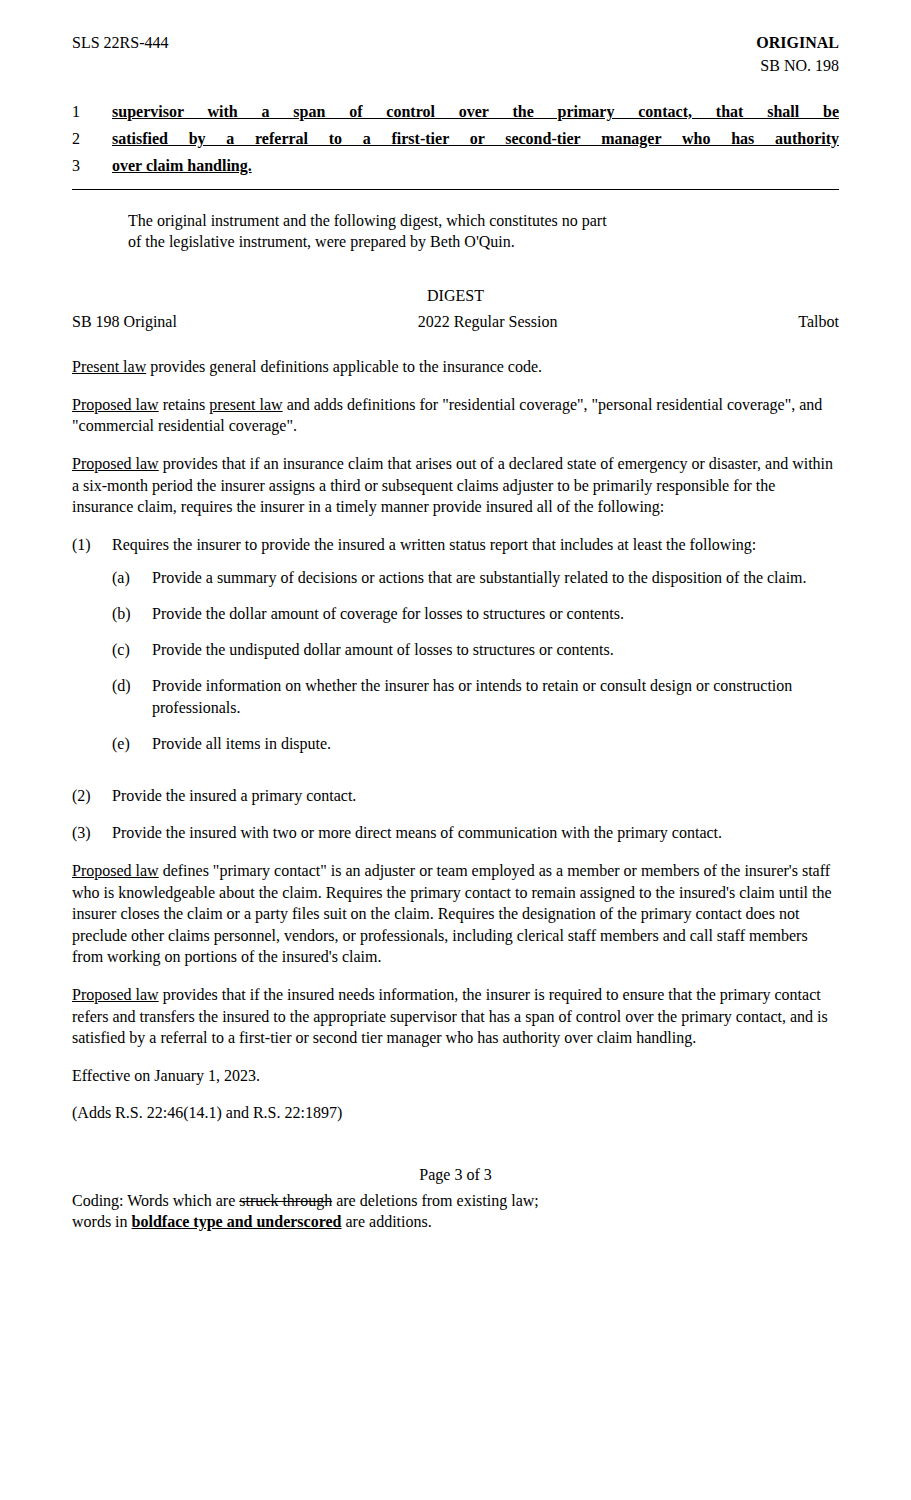SLS 22RS-444
ORIGINAL
SB NO. 198
1 supervisor with a span of control over the primary contact, that shall be
2 satisfied by a referral to a first-tier or second-tier manager who has authority
3 over claim handling.
The original instrument and the following digest, which constitutes no part
of the legislative instrument, were prepared by Beth O'Quin.
DIGEST
SB 198 Original 2022 Regular Session Talbot
Present law provides general definitions applicable to the insurance code.
Proposed law retains present law and adds definitions for "residential coverage", "personal residential coverage", and "commercial residential coverage".
Proposed law provides that if an insurance claim that arises out of a declared state of emergency or disaster, and within a six-month period the insurer assigns a third or subsequent claims adjuster to be primarily responsible for the insurance claim, requires the insurer in a timely manner provide insured all of the following:
(1)
Requires the insurer to provide the insured a written status report that includes at least the following:
(a) Provide a summary of decisions or actions that are substantially related to the disposition of the claim.
(b) Provide the dollar amount of coverage for losses to structures or contents.
(c) Provide the undisputed dollar amount of losses to structures or contents.
(d) Provide information on whether the insurer has or intends to retain or consult design or construction professionals.
(e) Provide all items in dispute.
(2)
Provide the insured a primary contact.
(3)
Provide the insured with two or more direct means of communication with the primary contact.
Proposed law defines "primary contact" is an adjuster or team employed as a member or members of the insurer's staff who is knowledgeable about the claim. Requires the primary contact to remain assigned to the insured's claim until the insurer closes the claim or a party files suit on the claim. Requires the designation of the primary contact does not preclude other claims personnel, vendors, or professionals, including clerical staff members and call staff members from working on portions of the insured's claim.
Proposed law provides that if the insured needs information, the insurer is required to ensure that the primary contact refers and transfers the insured to the appropriate supervisor that has a span of control over the primary contact, and is satisfied by a referral to a first-tier or second tier manager who has authority over claim handling.
Effective on January 1, 2023.
(Adds R.S. 22:46(14.1) and R.S. 22:1897)
Page 3 of 3
Coding: Words which are struck through are deletions from existing law;
words in boldface type and underscored are additions.